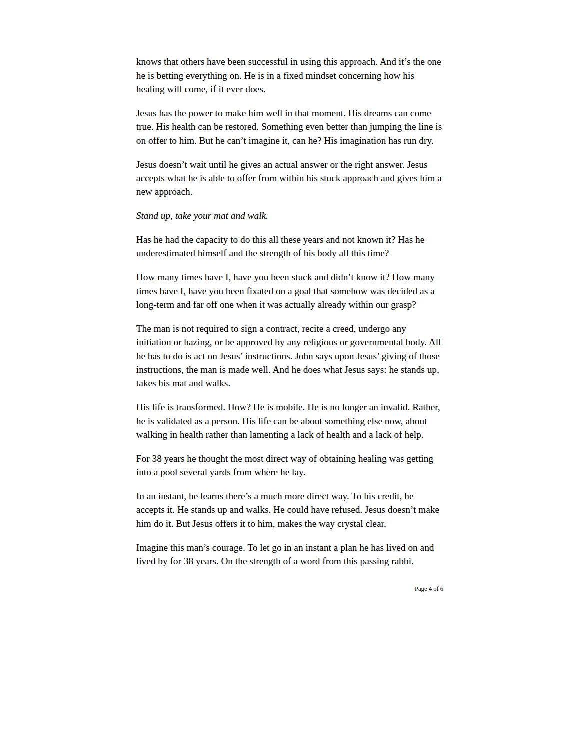knows that others have been successful in using this approach. And it’s the one he is betting everything on. He is in a fixed mindset concerning how his healing will come, if it ever does.
Jesus has the power to make him well in that moment. His dreams can come true. His health can be restored. Something even better than jumping the line is on offer to him. But he can’t imagine it, can he? His imagination has run dry.
Jesus doesn’t wait until he gives an actual answer or the right answer. Jesus accepts what he is able to offer from within his stuck approach and gives him a new approach.
Stand up, take your mat and walk.
Has he had the capacity to do this all these years and not known it? Has he underestimated himself and the strength of his body all this time?
How many times have I, have you been stuck and didn’t know it? How many times have I, have you been fixated on a goal that somehow was decided as a long-term and far off one when it was actually already within our grasp?
The man is not required to sign a contract, recite a creed, undergo any initiation or hazing, or be approved by any religious or governmental body. All he has to do is act on Jesus’ instructions. John says upon Jesus’ giving of those instructions, the man is made well. And he does what Jesus says: he stands up, takes his mat and walks.
His life is transformed. How? He is mobile. He is no longer an invalid. Rather, he is validated as a person. His life can be about something else now, about walking in health rather than lamenting a lack of health and a lack of help.
For 38 years he thought the most direct way of obtaining healing was getting into a pool several yards from where he lay.
In an instant, he learns there’s a much more direct way. To his credit, he accepts it. He stands up and walks. He could have refused. Jesus doesn’t make him do it. But Jesus offers it to him, makes the way crystal clear.
Imagine this man’s courage. To let go in an instant a plan he has lived on and lived by for 38 years. On the strength of a word from this passing rabbi.
Page 4 of 6